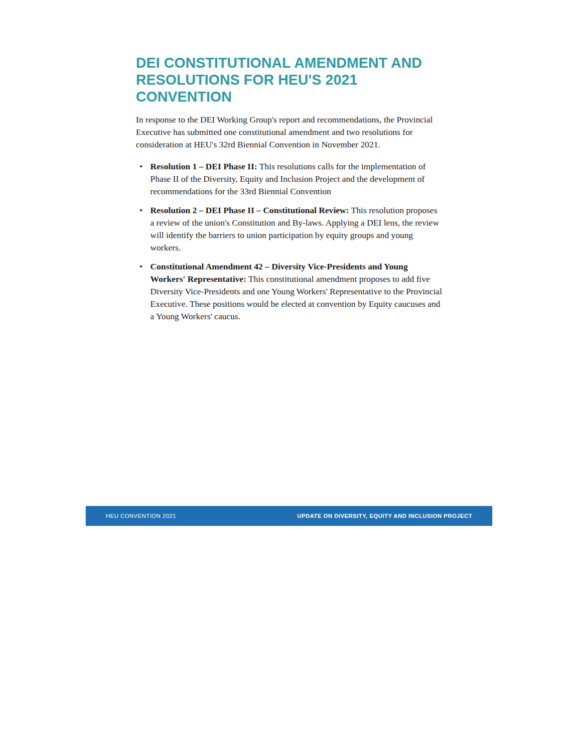DEI Constitutional Amendment and
Resolutions for HEU's 2021 Convention
In response to the DEI Working Group's report and recommendations, the Provincial Executive has submitted one constitutional amendment and two resolutions for consideration at HEU's 32rd Biennial Convention in November 2021.
Resolution 1 – DEI Phase II: This resolutions calls for the implementation of Phase II of the Diversity, Equity and Inclusion Project and the development of recommendations for the 33rd Biennial Convention
Resolution 2 – DEI Phase II – Constitutional Review: This resolution proposes a review of the union's Constitution and By-laws. Applying a DEI lens, the review will identify the barriers to union participation by equity groups and young workers.
Constitutional Amendment 42 – Diversity Vice-Presidents and Young Workers' Representative: This constitutional amendment proposes to add five Diversity Vice-Presidents and one Young Workers' Representative to the Provincial Executive. These positions would be elected at convention by Equity caucuses and a Young Workers' caucus.
HEU CONVENTION 2021 Update on Diversity, Equity and Inclusion Project